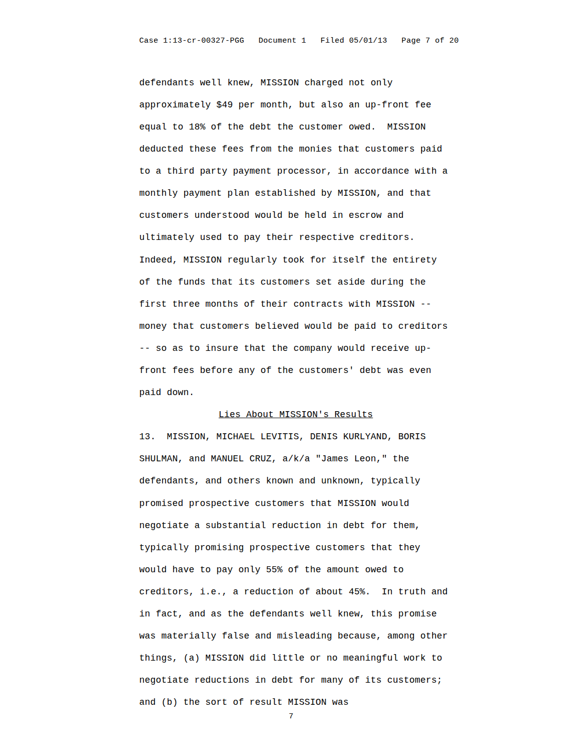Case 1:13-cr-00327-PGG Document 1 Filed 05/01/13 Page 7 of 20
defendants well knew, MISSION charged not only approximately $49 per month, but also an up-front fee equal to 18% of the debt the customer owed. MISSION deducted these fees from the monies that customers paid to a third party payment processor, in accordance with a monthly payment plan established by MISSION, and that customers understood would be held in escrow and ultimately used to pay their respective creditors. Indeed, MISSION regularly took for itself the entirety of the funds that its customers set aside during the first three months of their contracts with MISSION -- money that customers believed would be paid to creditors -- so as to insure that the company would receive up-front fees before any of the customers' debt was even paid down.
Lies About MISSION's Results
13. MISSION, MICHAEL LEVITIS, DENIS KURLYAND, BORIS SHULMAN, and MANUEL CRUZ, a/k/a "James Leon," the defendants, and others known and unknown, typically promised prospective customers that MISSION would negotiate a substantial reduction in debt for them, typically promising prospective customers that they would have to pay only 55% of the amount owed to creditors, i.e., a reduction of about 45%. In truth and in fact, and as the defendants well knew, this promise was materially false and misleading because, among other things, (a) MISSION did little or no meaningful work to negotiate reductions in debt for many of its customers; and (b) the sort of result MISSION was
7